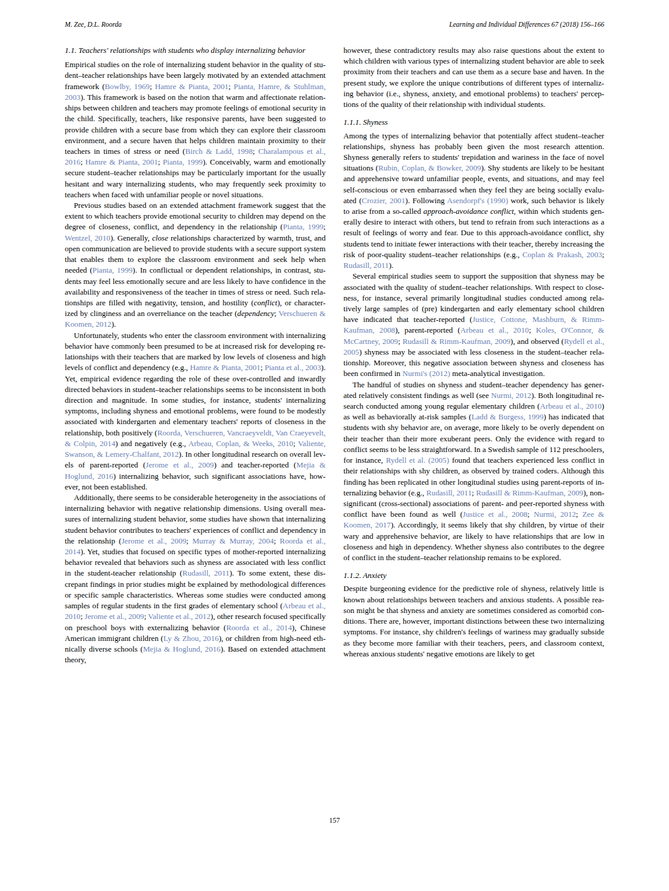M. Zee, D.L. Roorda
Learning and Individual Differences 67 (2018) 156–166
1.1. Teachers' relationships with students who display internalizing behavior
Empirical studies on the role of internalizing student behavior in the quality of student–teacher relationships have been largely motivated by an extended attachment framework (Bowlby, 1969; Hamre & Pianta, 2001; Pianta, Hamre, & Stuhlman, 2003). This framework is based on the notion that warm and affectionate relationships between children and teachers may promote feelings of emotional security in the child. Specifically, teachers, like responsive parents, have been suggested to provide children with a secure base from which they can explore their classroom environment, and a secure haven that helps children maintain proximity to their teachers in times of stress or need (Birch & Ladd, 1998; Charalampous et al., 2016; Hamre & Pianta, 2001; Pianta, 1999). Conceivably, warm and emotionally secure student–teacher relationships may be particularly important for the usually hesitant and wary internalizing students, who may frequently seek proximity to teachers when faced with unfamiliar people or novel situations.
Previous studies based on an extended attachment framework suggest that the extent to which teachers provide emotional security to children may depend on the degree of closeness, conflict, and dependency in the relationship (Pianta, 1999; Wentzel, 2010). Generally, close relationships characterized by warmth, trust, and open communication are believed to provide students with a secure support system that enables them to explore the classroom environment and seek help when needed (Pianta, 1999). In conflictual or dependent relationships, in contrast, students may feel less emotionally secure and are less likely to have confidence in the availability and responsiveness of the teacher in times of stress or need. Such relationships are filled with negativity, tension, and hostility (conflict), or characterized by clinginess and an overreliance on the teacher (dependency; Verschueren & Koomen, 2012).
Unfortunately, students who enter the classroom environment with internalizing behavior have commonly been presumed to be at increased risk for developing relationships with their teachers that are marked by low levels of closeness and high levels of conflict and dependency (e.g., Hamre & Pianta, 2001; Pianta et al., 2003). Yet, empirical evidence regarding the role of these over-controlled and inwardly directed behaviors in student–teacher relationships seems to be inconsistent in both direction and magnitude. In some studies, for instance, students' internalizing symptoms, including shyness and emotional problems, were found to be modestly associated with kindergarten and elementary teachers' reports of closeness in the relationship, both positively (Roorda, Verschueren, Vancraeyveldt, Van Craeyevelt, & Colpin, 2014) and negatively (e.g., Arbeau, Coplan, & Weeks, 2010; Valiente, Swanson, & Lemery-Chalfant, 2012). In other longitudinal research on overall levels of parent-reported (Jerome et al., 2009) and teacher-reported (Mejia & Hoglund, 2016) internalizing behavior, such significant associations have, however, not been established.
Additionally, there seems to be considerable heterogeneity in the associations of internalizing behavior with negative relationship dimensions. Using overall measures of internalizing student behavior, some studies have shown that internalizing student behavior contributes to teachers' experiences of conflict and dependency in the relationship (Jerome et al., 2009; Murray & Murray, 2004; Roorda et al., 2014). Yet, studies that focused on specific types of mother-reported internalizing behavior revealed that behaviors such as shyness are associated with less conflict in the student-teacher relationship (Rudasill, 2011). To some extent, these discrepant findings in prior studies might be explained by methodological differences or specific sample characteristics. Whereas some studies were conducted among samples of regular students in the first grades of elementary school (Arbeau et al., 2010; Jerome et al., 2009; Valiente et al., 2012), other research focused specifically on preschool boys with externalizing behavior (Roorda et al., 2014), Chinese American immigrant children (Ly & Zhou, 2016), or children from high-need ethnically diverse schools (Mejia & Hoglund, 2016). Based on extended attachment theory,
however, these contradictory results may also raise questions about the extent to which children with various types of internalizing student behavior are able to seek proximity from their teachers and can use them as a secure base and haven. In the present study, we explore the unique contributions of different types of internalizing behavior (i.e., shyness, anxiety, and emotional problems) to teachers' perceptions of the quality of their relationship with individual students.
1.1.1. Shyness
Among the types of internalizing behavior that potentially affect student–teacher relationships, shyness has probably been given the most research attention. Shyness generally refers to students' trepidation and wariness in the face of novel situations (Rubin, Coplan, & Bowker, 2009). Shy students are likely to be hesitant and apprehensive toward unfamiliar people, events, and situations, and may feel self-conscious or even embarrassed when they feel they are being socially evaluated (Crozier, 2001). Following Asendorpf's (1990) work, such behavior is likely to arise from a so-called approach-avoidance conflict, within which students generally desire to interact with others, but tend to refrain from such interactions as a result of feelings of worry and fear. Due to this approach-avoidance conflict, shy students tend to initiate fewer interactions with their teacher, thereby increasing the risk of poor-quality student–teacher relationships (e.g., Coplan & Prakash, 2003; Rudasill, 2011).
Several empirical studies seem to support the supposition that shyness may be associated with the quality of student–teacher relationships. With respect to closeness, for instance, several primarily longitudinal studies conducted among relatively large samples of (pre) kindergarten and early elementary school children have indicated that teacher-reported (Justice, Cottone, Mashburn, & Rimm-Kaufman, 2008), parent-reported (Arbeau et al., 2010; Koles, O'Connor, & McCartney, 2009; Rudasill & Rimm-Kaufman, 2009), and observed (Rydell et al., 2005) shyness may be associated with less closeness in the student–teacher relationship. Moreover, this negative association between shyness and closeness has been confirmed in Nurmi's (2012) meta-analytical investigation.
The handful of studies on shyness and student–teacher dependency has generated relatively consistent findings as well (see Nurmi, 2012). Both longitudinal research conducted among young regular elementary children (Arbeau et al., 2010) as well as behaviorally at-risk samples (Ladd & Burgess, 1999) has indicated that students with shy behavior are, on average, more likely to be overly dependent on their teacher than their more exuberant peers. Only the evidence with regard to conflict seems to be less straightforward. In a Swedish sample of 112 preschoolers, for instance, Rydell et al. (2005) found that teachers experienced less conflict in their relationships with shy children, as observed by trained coders. Although this finding has been replicated in other longitudinal studies using parent-reports of internalizing behavior (e.g., Rudasill, 2011; Rudasill & Rimm-Kaufman, 2009), non-significant (cross-sectional) associations of parent- and peer-reported shyness with conflict have been found as well (Justice et al., 2008; Nurmi, 2012; Zee & Koomen, 2017). Accordingly, it seems likely that shy children, by virtue of their wary and apprehensive behavior, are likely to have relationships that are low in closeness and high in dependency. Whether shyness also contributes to the degree of conflict in the student–teacher relationship remains to be explored.
1.1.2. Anxiety
Despite burgeoning evidence for the predictive role of shyness, relatively little is known about relationships between teachers and anxious students. A possible reason might be that shyness and anxiety are sometimes considered as comorbid conditions. There are, however, important distinctions between these two internalizing symptoms. For instance, shy children's feelings of wariness may gradually subside as they become more familiar with their teachers, peers, and classroom context, whereas anxious students' negative emotions are likely to get
157